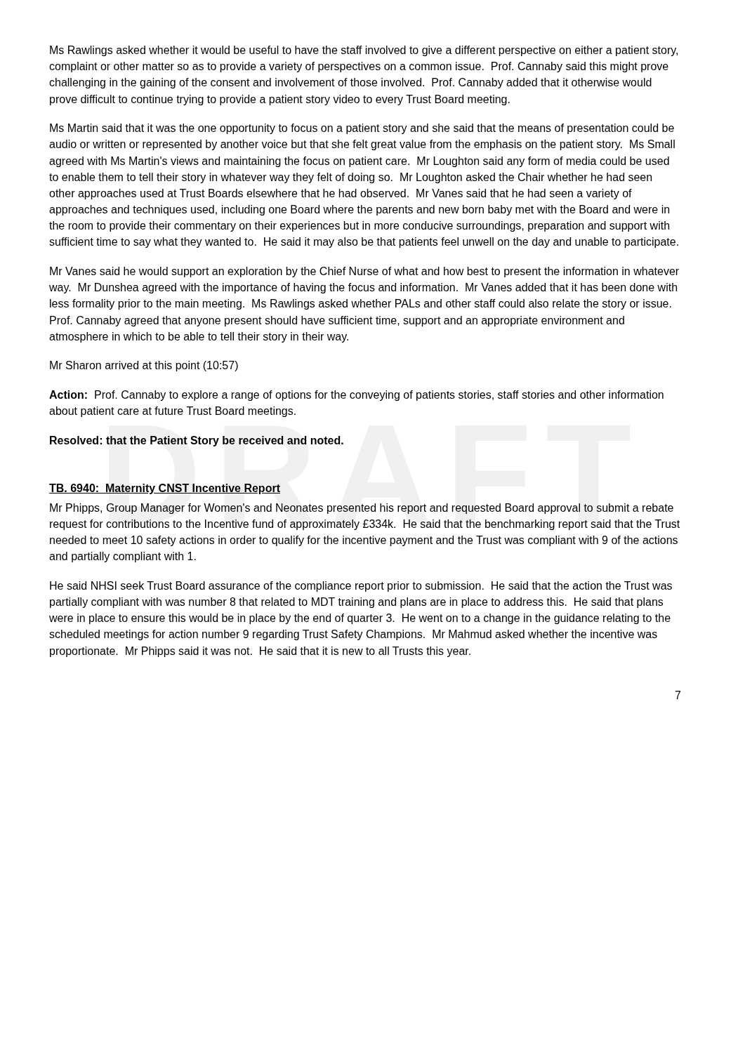DRAFT
Ms Rawlings asked whether it would be useful to have the staff involved to give a different perspective on either a patient story, complaint or other matter so as to provide a variety of perspectives on a common issue. Prof. Cannaby said this might prove challenging in the gaining of the consent and involvement of those involved. Prof. Cannaby added that it otherwise would prove difficult to continue trying to provide a patient story video to every Trust Board meeting.
Ms Martin said that it was the one opportunity to focus on a patient story and she said that the means of presentation could be audio or written or represented by another voice but that she felt great value from the emphasis on the patient story. Ms Small agreed with Ms Martin's views and maintaining the focus on patient care. Mr Loughton said any form of media could be used to enable them to tell their story in whatever way they felt of doing so. Mr Loughton asked the Chair whether he had seen other approaches used at Trust Boards elsewhere that he had observed. Mr Vanes said that he had seen a variety of approaches and techniques used, including one Board where the parents and new born baby met with the Board and were in the room to provide their commentary on their experiences but in more conducive surroundings, preparation and support with sufficient time to say what they wanted to. He said it may also be that patients feel unwell on the day and unable to participate.
Mr Vanes said he would support an exploration by the Chief Nurse of what and how best to present the information in whatever way. Mr Dunshea agreed with the importance of having the focus and information. Mr Vanes added that it has been done with less formality prior to the main meeting. Ms Rawlings asked whether PALs and other staff could also relate the story or issue. Prof. Cannaby agreed that anyone present should have sufficient time, support and an appropriate environment and atmosphere in which to be able to tell their story in their way.
Mr Sharon arrived at this point (10:57)
Action: Prof. Cannaby to explore a range of options for the conveying of patients stories, staff stories and other information about patient care at future Trust Board meetings.
Resolved: that the Patient Story be received and noted.
TB. 6940: Maternity CNST Incentive Report
Mr Phipps, Group Manager for Women's and Neonates presented his report and requested Board approval to submit a rebate request for contributions to the Incentive fund of approximately £334k. He said that the benchmarking report said that the Trust needed to meet 10 safety actions in order to qualify for the incentive payment and the Trust was compliant with 9 of the actions and partially compliant with 1.
He said NHSI seek Trust Board assurance of the compliance report prior to submission. He said that the action the Trust was partially compliant with was number 8 that related to MDT training and plans are in place to address this. He said that plans were in place to ensure this would be in place by the end of quarter 3. He went on to a change in the guidance relating to the scheduled meetings for action number 9 regarding Trust Safety Champions. Mr Mahmud asked whether the incentive was proportionate. Mr Phipps said it was not. He said that it is new to all Trusts this year.
7